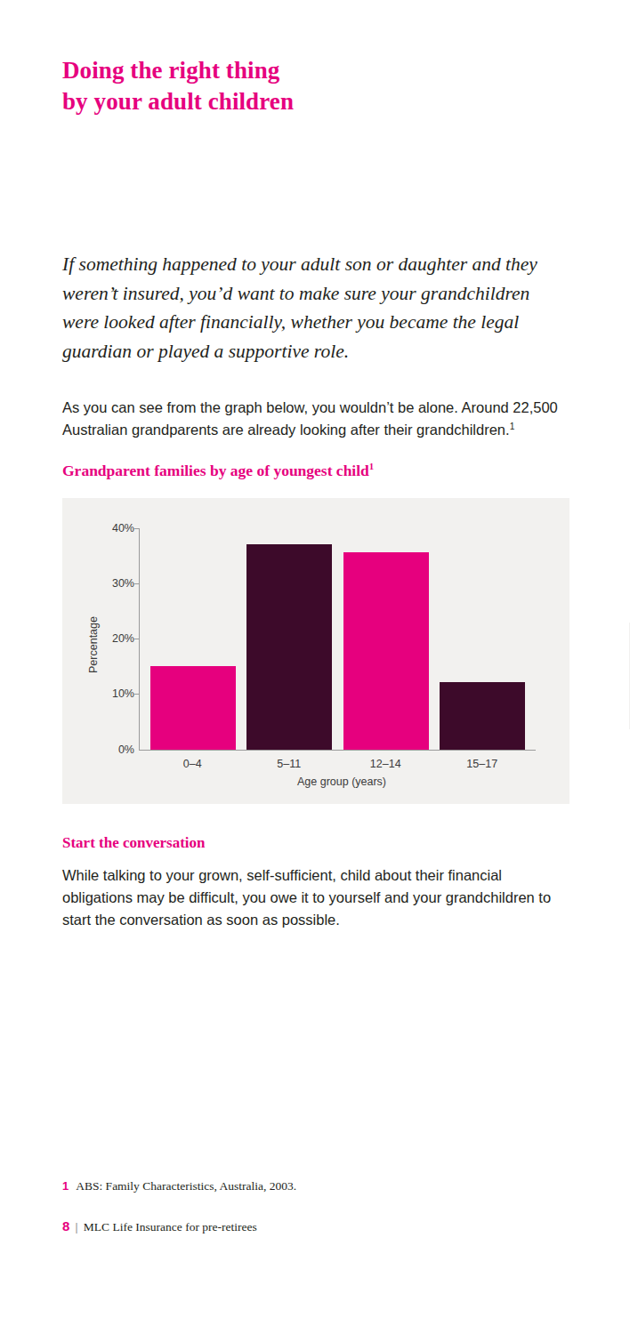Doing the right thing
by your adult children
If something happened to your adult son or daughter and they weren’t insured, you’d want to make sure your grandchildren were looked after financially, whether you became the legal guardian or played a supportive role.
As you can see from the graph below, you wouldn’t be alone. Around 22,500 Australian grandparents are already looking after their grandchildren.1
Grandparent families by age of youngest child1
Percentage 40% 30% 20% 10% 0%
0–4 5–11 12–14 15–17
Age group (years)
Start the conversation
While talking to your grown, self-sufficient, child about their financial obligations may be difficult, you owe it to yourself and your grandchildren to start the conversation as soon as possible.
1 ABS: Family Characteristics, Australia, 2003.
8|MLC Life Insurance for pre-retirees